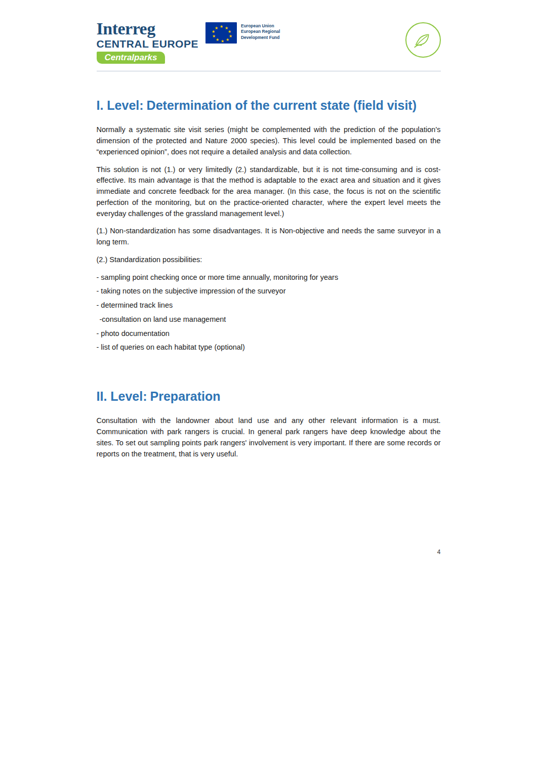Interreg
CENTRAL EUROPE
Centralparks
★ ★ ★ ★ ★ ★ ★ ★ ★ ★
European Union European Regional Development Fund
I. Level: Determination of the current state (field visit)
Normally a systematic site visit series (might be complemented with the prediction of the population’s dimension of the protected and Nature 2000 species). This level could be implemented based on the “experienced opinion”, does not require a detailed analysis and data collection.
This solution is not (1.) or very limitedly (2.) standardizable, but it is not time-consuming and is cost-effective. Its main advantage is that the method is adaptable to the exact area and situation and it gives immediate and concrete feedback for the area manager. (In this case, the focus is not on the scientific perfection of the monitoring, but on the practice-oriented character, where the expert level meets the everyday challenges of the grassland management level.)
(1.) Non-standardization has some disadvantages. It is Non-objective and needs the same surveyor in a long term.
(2.) Standardization possibilities:
- sampling point checking once or more time annually, monitoring for years
- taking notes on the subjective impression of the surveyor
- determined track lines
-consultation on land use management
- photo documentation
- list of queries on each habitat type (optional)
II. Level: Preparation
Consultation with the landowner about land use and any other relevant information is a must. Communication with park rangers is crucial. In general park rangers have deep knowledge about the sites. To set out sampling points park rangers' involvement is very important. If there are some records or reports on the treatment, that is very useful.
4